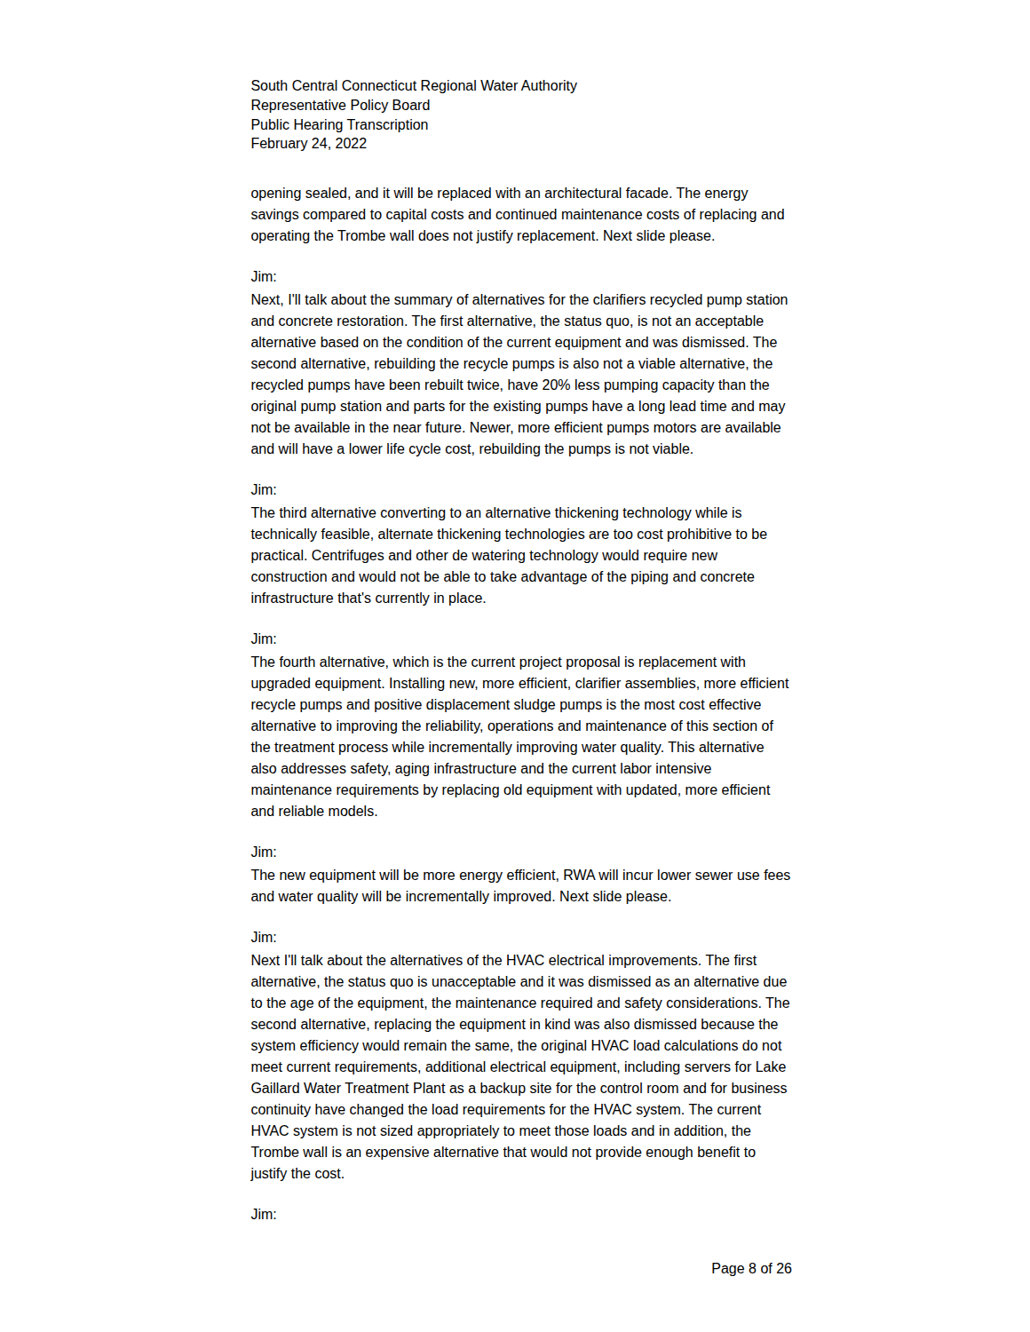South Central Connecticut Regional Water Authority
Representative Policy Board
Public Hearing Transcription
February 24, 2022
opening sealed, and it will be replaced with an architectural facade. The energy savings compared to capital costs and continued maintenance costs of replacing and operating the Trombe wall does not justify replacement. Next slide please.
Jim:
Next, I'll talk about the summary of alternatives for the clarifiers recycled pump station and concrete restoration. The first alternative, the status quo, is not an acceptable alternative based on the condition of the current equipment and was dismissed. The second alternative, rebuilding the recycle pumps is also not a viable alternative, the recycled pumps have been rebuilt twice, have 20% less pumping capacity than the original pump station and parts for the existing pumps have a long lead time and may not be available in the near future. Newer, more efficient pumps motors are available and will have a lower life cycle cost, rebuilding the pumps is not viable.
Jim:
The third alternative converting to an alternative thickening technology while is technically feasible, alternate thickening technologies are too cost prohibitive to be practical. Centrifuges and other de watering technology would require new construction and would not be able to take advantage of the piping and concrete infrastructure that's currently in place.
Jim:
The fourth alternative, which is the current project proposal is replacement with upgraded equipment. Installing new, more efficient, clarifier assemblies, more efficient recycle pumps and positive displacement sludge pumps is the most cost effective alternative to improving the reliability, operations and maintenance of this section of the treatment process while incrementally improving water quality. This alternative also addresses safety, aging infrastructure and the current labor intensive maintenance requirements by replacing old equipment with updated, more efficient and reliable models.
Jim:
The new equipment will be more energy efficient, RWA will incur lower sewer use fees and water quality will be incrementally improved. Next slide please.
Jim:
Next I'll talk about the alternatives of the HVAC electrical improvements. The first alternative, the status quo is unacceptable and it was dismissed as an alternative due to the age of the equipment, the maintenance required and safety considerations. The second alternative, replacing the equipment in kind was also dismissed because the system efficiency would remain the same, the original HVAC load calculations do not meet current requirements, additional electrical equipment, including servers for Lake Gaillard Water Treatment Plant as a backup site for the control room and for business continuity have changed the load requirements for the HVAC system. The current HVAC system is not sized appropriately to meet those loads and in addition, the Trombe wall is an expensive alternative that would not provide enough benefit to justify the cost.
Jim:
Page 8 of 26